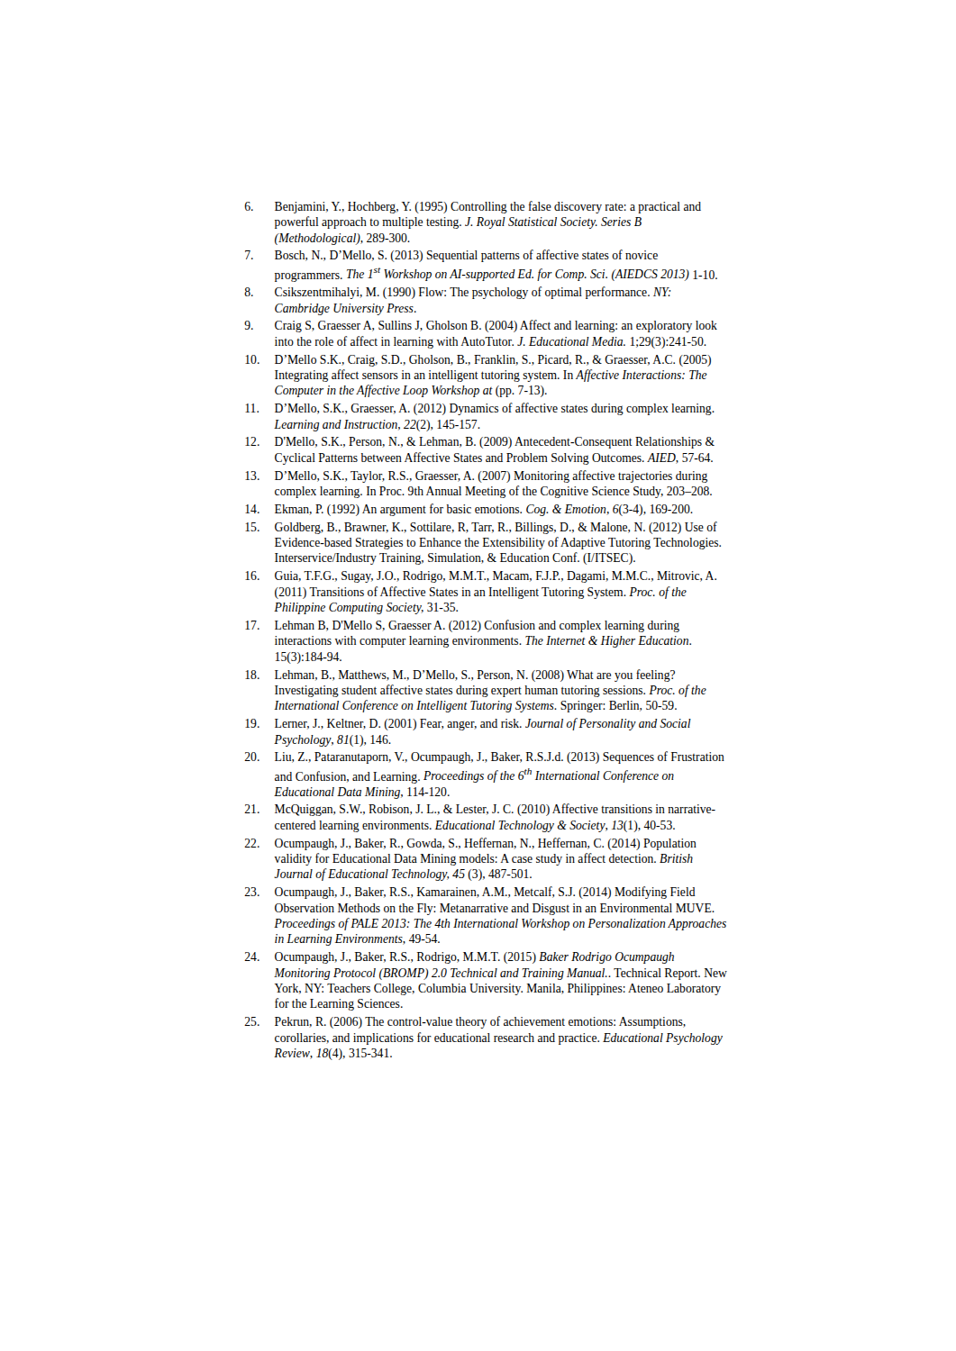Benjamini, Y., Hochberg, Y. (1995) Controlling the false discovery rate: a practical and powerful approach to multiple testing. J. Royal Statistical Society. Series B (Methodological), 289-300.
Bosch, N., D’Mello, S. (2013) Sequential patterns of affective states of novice programmers. The 1st Workshop on AI-supported Ed. for Comp. Sci. (AIEDCS 2013) 1-10.
Csikszentmihalyi, M. (1990) Flow: The psychology of optimal performance. NY: Cambridge University Press.
Craig S, Graesser A, Sullins J, Gholson B. (2004) Affect and learning: an exploratory look into the role of affect in learning with AutoTutor. J. Educational Media. 1;29(3):241-50.
D’Mello S.K., Craig, S.D., Gholson, B., Franklin, S., Picard, R., & Graesser, A.C. (2005) Integrating affect sensors in an intelligent tutoring system. In Affective Interactions: The Computer in the Affective Loop Workshop at (pp. 7-13).
D’Mello, S.K., Graesser, A. (2012) Dynamics of affective states during complex learning. Learning and Instruction, 22(2), 145-157.
D'Mello, S.K., Person, N., & Lehman, B. (2009) Antecedent-Consequent Relationships & Cyclical Patterns between Affective States and Problem Solving Outcomes. AIED, 57-64.
D’Mello, S.K., Taylor, R.S., Graesser, A. (2007) Monitoring affective trajectories during complex learning. In Proc. 9th Annual Meeting of the Cognitive Science Study, 203–208.
Ekman, P. (1992) An argument for basic emotions. Cog. & Emotion, 6(3-4), 169-200.
Goldberg, B., Brawner, K., Sottilare, R, Tarr, R., Billings, D., & Malone, N. (2012) Use of Evidence-based Strategies to Enhance the Extensibility of Adaptive Tutoring Technologies. Interservice/Industry Training, Simulation, & Education Conf. (I/ITSEC).
Guia, T.F.G., Sugay, J.O., Rodrigo, M.M.T., Macam, F.J.P., Dagami, M.M.C., Mitrovic, A. (2011) Transitions of Affective States in an Intelligent Tutoring System. Proc. of the Philippine Computing Society, 31-35.
Lehman B, D'Mello S, Graesser A. (2012) Confusion and complex learning during interactions with computer learning environments. The Internet & Higher Education. 15(3):184-94.
Lehman, B., Matthews, M., D’Mello, S., Person, N. (2008) What are you feeling? Investigating student affective states during expert human tutoring sessions. Proc. of the International Conference on Intelligent Tutoring Systems. Springer: Berlin, 50-59.
Lerner, J., Keltner, D. (2001) Fear, anger, and risk. Journal of Personality and Social Psychology, 81(1), 146.
Liu, Z., Pataranutaporn, V., Ocumpaugh, J., Baker, R.S.J.d. (2013) Sequences of Frustration and Confusion, and Learning. Proceedings of the 6th International Conference on Educational Data Mining, 114-120.
McQuiggan, S.W., Robison, J. L., & Lester, J. C. (2010) Affective transitions in narrative-centered learning environments. Educational Technology & Society, 13(1), 40-53.
Ocumpaugh, J., Baker, R., Gowda, S., Heffernan, N., Heffernan, C. (2014) Population validity for Educational Data Mining models: A case study in affect detection. British Journal of Educational Technology, 45 (3), 487-501.
Ocumpaugh, J., Baker, R.S., Kamarainen, A.M., Metcalf, S.J. (2014) Modifying Field Observation Methods on the Fly: Metanarrative and Disgust in an Environmental MUVE. Proceedings of PALE 2013: The 4th International Workshop on Personalization Approaches in Learning Environments, 49-54.
Ocumpaugh, J., Baker, R.S., Rodrigo, M.M.T. (2015) Baker Rodrigo Ocumpaugh Monitoring Protocol (BROMP) 2.0 Technical and Training Manual.. Technical Report. New York, NY: Teachers College, Columbia University. Manila, Philippines: Ateneo Laboratory for the Learning Sciences.
Pekrun, R. (2006) The control-value theory of achievement emotions: Assumptions, corollaries, and implications for educational research and practice. Educational Psychology Review, 18(4), 315-341.